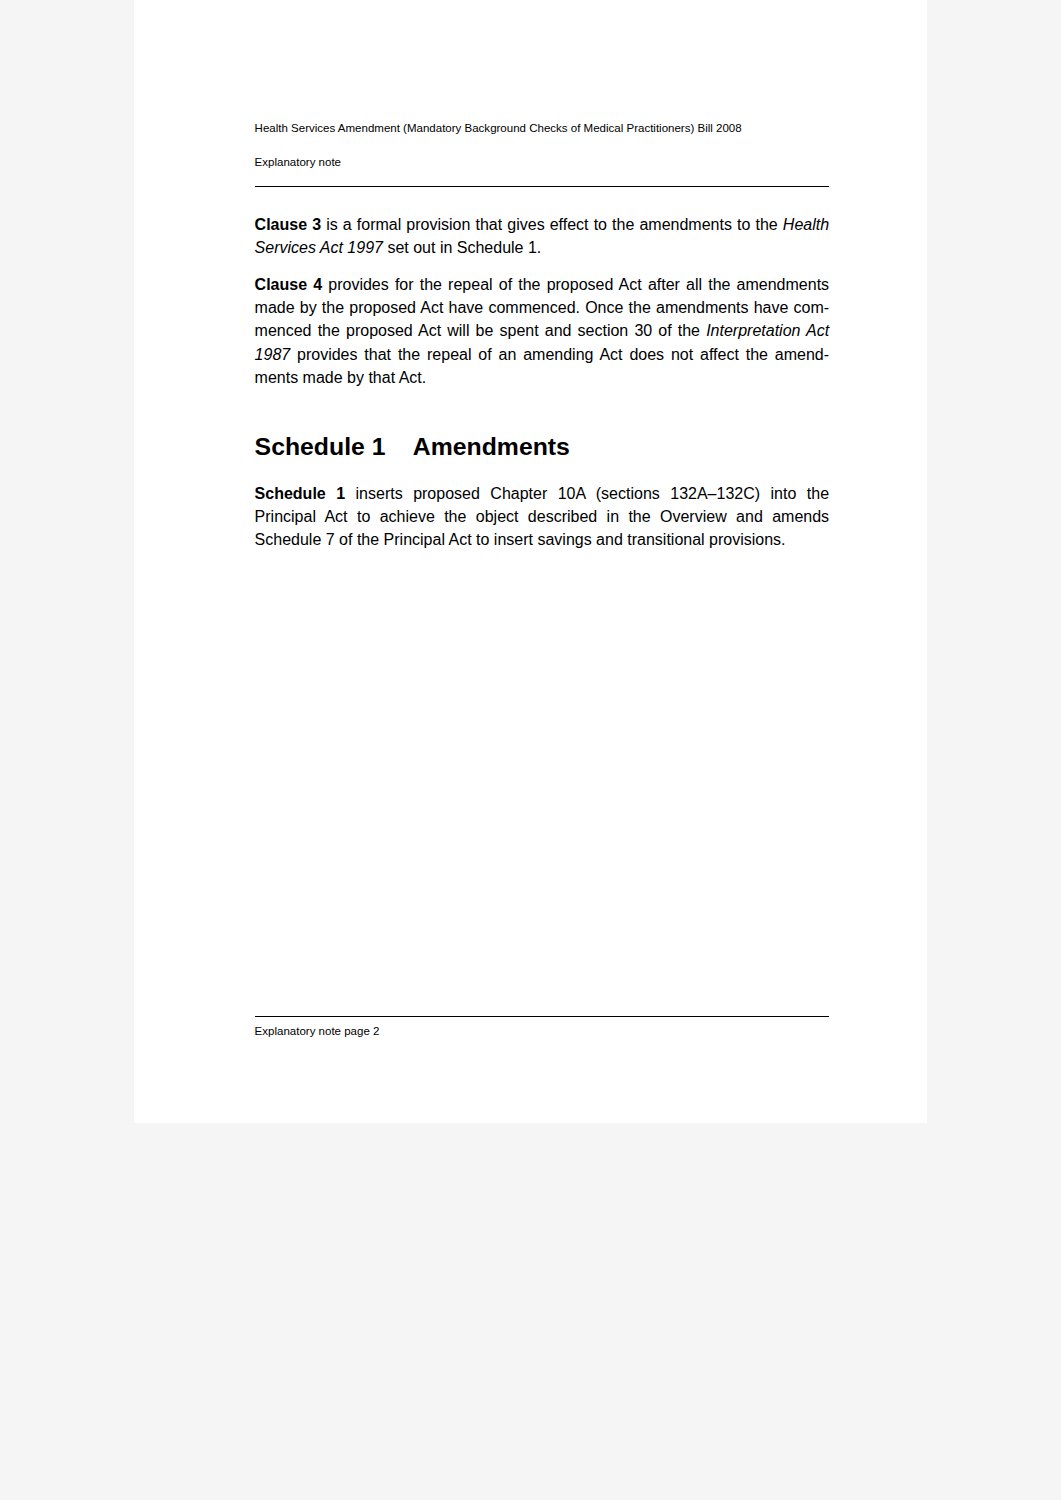Health Services Amendment (Mandatory Background Checks of Medical Practitioners) Bill 2008
Explanatory note
Clause 3 is a formal provision that gives effect to the amendments to the Health Services Act 1997 set out in Schedule 1.
Clause 4 provides for the repeal of the proposed Act after all the amendments made by the proposed Act have commenced. Once the amendments have commenced the proposed Act will be spent and section 30 of the Interpretation Act 1987 provides that the repeal of an amending Act does not affect the amendments made by that Act.
Schedule 1 Amendments
Schedule 1 inserts proposed Chapter 10A (sections 132A–132C) into the Principal Act to achieve the object described in the Overview and amends Schedule 7 of the Principal Act to insert savings and transitional provisions.
Explanatory note page 2